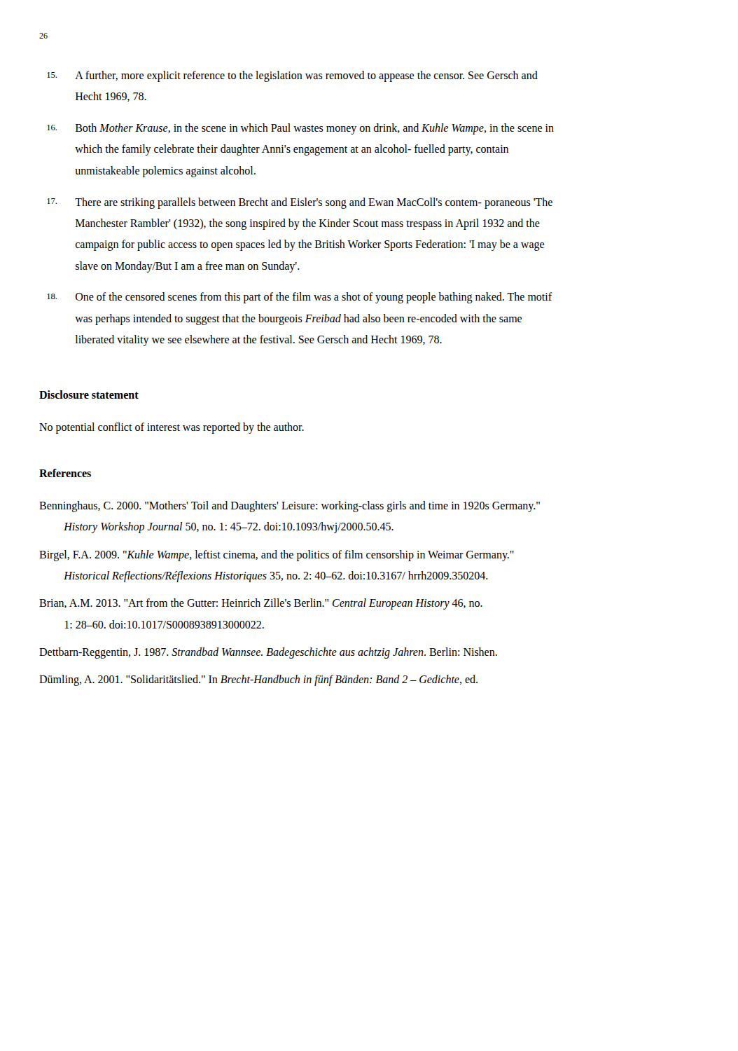26
15. A further, more explicit reference to the legislation was removed to appease the censor. See Gersch and Hecht 1969, 78.
16. Both Mother Krause, in the scene in which Paul wastes money on drink, and Kuhle Wampe, in the scene in which the family celebrate their daughter Anni's engagement at an alcohol- fuelled party, contain unmistakeable polemics against alcohol.
17. There are striking parallels between Brecht and Eisler's song and Ewan MacColl's contem- poraneous 'The Manchester Rambler' (1932), the song inspired by the Kinder Scout mass trespass in April 1932 and the campaign for public access to open spaces led by the British Worker Sports Federation: 'I may be a wage slave on Monday/But I am a free man on Sunday'.
18. One of the censored scenes from this part of the film was a shot of young people bathing naked. The motif was perhaps intended to suggest that the bourgeois Freibad had also been re-encoded with the same liberated vitality we see elsewhere at the festival. See Gersch and Hecht 1969, 78.
Disclosure statement
No potential conflict of interest was reported by the author.
References
Benninghaus, C. 2000. "Mothers' Toil and Daughters' Leisure: working-class girls and time in 1920s Germany." History Workshop Journal 50, no. 1: 45–72. doi:10.1093/hwj/2000.50.45.
Birgel, F.A. 2009. "Kuhle Wampe, leftist cinema, and the politics of film censorship in Weimar Germany." Historical Reflections/Réflexions Historiques 35, no. 2: 40–62. doi:10.3167/ hrrh2009.350204.
Brian, A.M. 2013. "Art from the Gutter: Heinrich Zille's Berlin." Central European History 46, no. 1: 28–60. doi:10.1017/S0008938913000022.
Dettbarn-Reggentin, J. 1987. Strandbad Wannsee. Badegeschichte aus achtzig Jahren. Berlin: Nishen.
Dümling, A. 2001. "Solidaritätslied." In Brecht-Handbuch in fünf Bänden: Band 2 – Gedichte, ed.